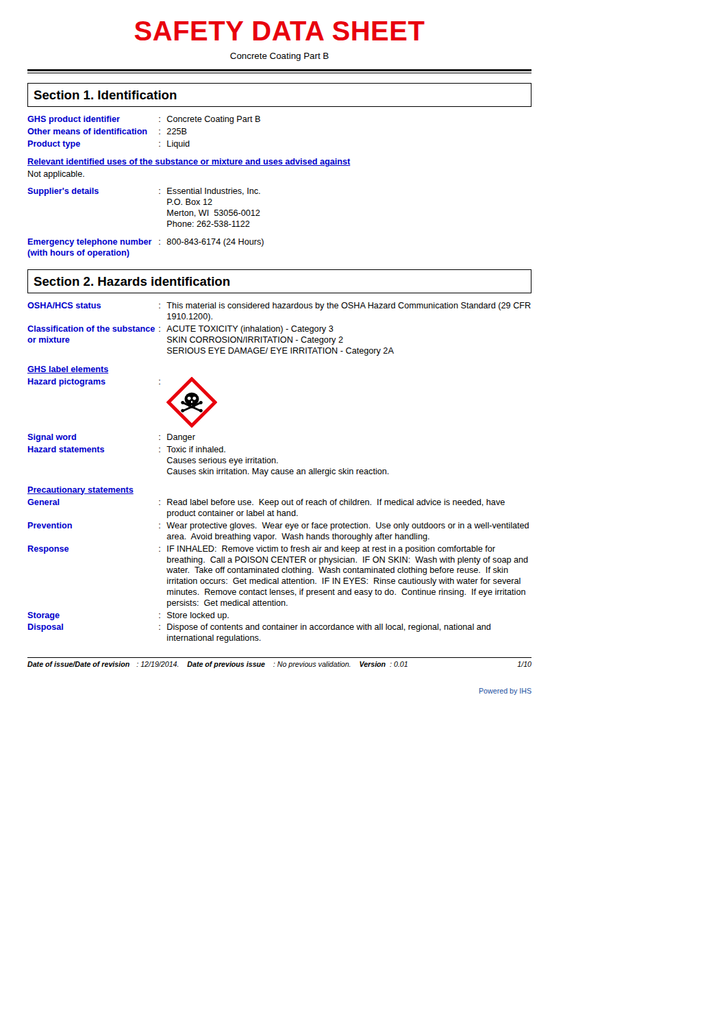SAFETY DATA SHEET
Concrete Coating Part B
Section 1. Identification
| GHS product identifier | : | Concrete Coating Part B |
| Other means of identification | : | 225B |
| Product type | : | Liquid |
Relevant identified uses of the substance or mixture and uses advised against
Not applicable.
| Supplier's details | : | Essential Industries, Inc. P.O. Box 12 Merton, WI 53056-0012 Phone: 262-538-1122 |
| Emergency telephone number (with hours of operation) | : | 800-843-6174 (24 Hours) |
Section 2. Hazards identification
| OSHA/HCS status | : | This material is considered hazardous by the OSHA Hazard Communication Standard (29 CFR 1910.1200). |
| Classification of the substance or mixture | : | ACUTE TOXICITY (inhalation) - Category 3 SKIN CORROSION/IRRITATION - Category 2 SERIOUS EYE DAMAGE/ EYE IRRITATION - Category 2A |
GHS label elements
| Hazard pictograms | : | |
| Signal word | : | Danger |
| Hazard statements | : | Toxic if inhaled. Causes serious eye irritation. Causes skin irritation. May cause an allergic skin reaction. |
Precautionary statements
| General | : | Read label before use. Keep out of reach of children. If medical advice is needed, have product container or label at hand. |
| Prevention | : | Wear protective gloves. Wear eye or face protection. Use only outdoors or in a well-ventilated area. Avoid breathing vapor. Wash hands thoroughly after handling. |
| Response | : | IF INHALED: Remove victim to fresh air and keep at rest in a position comfortable for breathing. Call a POISON CENTER or physician. IF ON SKIN: Wash with plenty of soap and water. Take off contaminated clothing. Wash contaminated clothing before reuse. If skin irritation occurs: Get medical attention. IF IN EYES: Rinse cautiously with water for several minutes. Remove contact lenses, if present and easy to do. Continue rinsing. If eye irritation persists: Get medical attention. |
| Storage | : | Store locked up. |
| Disposal | : | Dispose of contents and container in accordance with all local, regional, national and international regulations. |
Date of issue/Date of revision : 12/19/2014. Date of previous issue : No previous validation. Version : 0.01 1/10
Powered by IHS